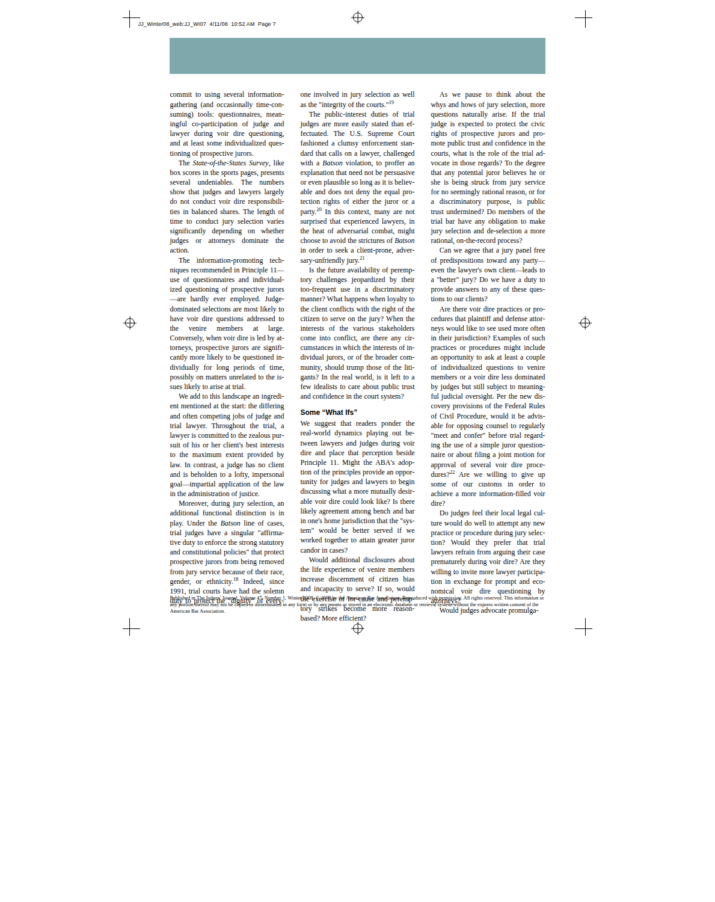JJ_Winter08_web:JJ_WI07 4/11/08 10:52 AM Page 7
commit to using several information-gathering (and occasionally time-consuming) tools: questionnaires, meaningful co-participation of judge and lawyer during voir dire questioning, and at least some individualized questioning of prospective jurors.
The State-of-the-States Survey, like box scores in the sports pages, presents several undeniables. The numbers show that judges and lawyers largely do not conduct voir dire responsibilities in balanced shares. The length of time to conduct jury selection varies significantly depending on whether judges or attorneys dominate the action.
The information-promoting techniques recommended in Principle 11—use of questionnaires and individualized questioning of prospective jurors—are hardly ever employed. Judge-dominated selections are most likely to have voir dire questions addressed to the venire members at large. Conversely, when voir dire is led by attorneys, prospective jurors are significantly more likely to be questioned individually for long periods of time, possibly on matters unrelated to the issues likely to arise at trial.
We add to this landscape an ingredient mentioned at the start: the differing and often competing jobs of judge and trial lawyer. Throughout the trial, a lawyer is committed to the zealous pursuit of his or her client's best interests to the maximum extent provided by law. In contrast, a judge has no client and is beholden to a lofty, impersonal goal—impartial application of the law in the administration of justice.
Moreover, during jury selection, an additional functional distinction is in play. Under the Batson line of cases, trial judges have a singular "affirmative duty to enforce the strong statutory and constitutional policies" that protect prospective jurors from being removed from jury service because of their race, gender, or ethnicity.18 Indeed, since 1991, trial courts have had the solemn duty to protect the "dignity" of everyone involved in jury selection as well as the "integrity of the courts."19
The public-interest duties of trial judges are more easily stated than effectuated. The U.S. Supreme Court fashioned a clumsy enforcement standard that calls on a lawyer, challenged with a Batson violation, to proffer an explanation that need not be persuasive or even plausible so long as it is believable and does not deny the equal protection rights of either the juror or a party.20 In this context, many are not surprised that experienced lawyers, in the heat of adversarial combat, might choose to avoid the strictures of Batson in order to seek a client-prone, adversary-unfriendly jury.21
Is the future availability of peremptory challenges jeopardized by their too-frequent use in a discriminatory manner? What happens when loyalty to the client conflicts with the right of the citizen to serve on the jury? When the interests of the various stakeholders come into conflict, are there any circumstances in which the interests of individual jurors, or of the broader community, should trump those of the litigants? In the real world, is it left to a few idealists to care about public trust and confidence in the court system?
Some “What Ifs”
We suggest that readers ponder the real-world dynamics playing out between lawyers and judges during voir dire and place that perception beside Principle 11. Might the ABA's adoption of the principles provide an opportunity for judges and lawyers to begin discussing what a more mutually desirable voir dire could look like? Is there likely agreement among bench and bar in one's home jurisdiction that the "system" would be better served if we worked together to attain greater juror candor in cases?
Would additional disclosures about the life experience of venire members increase discernment of citizen bias and incapacity to serve? If so, would the exercise of for-cause and peremptory strikes become more reason-based? More efficient?
As we pause to think about the whys and hows of jury selection, more questions naturally arise. If the trial judge is expected to protect the civic rights of prospective jurors and promote public trust and confidence in the courts, what is the role of the trial advocate in those regards? To the degree that any potential juror believes he or she is being struck from jury service for no seemingly rational reason, or for a discriminatory purpose, is public trust undermined? Do members of the trial bar have any obligation to make jury selection and de-selection a more rational, on-the-record process?
Can we agree that a jury panel free of predispositions toward any party—even the lawyer's own client—leads to a "better" jury? Do we have a duty to provide answers to any of these questions to our clients?
Are there voir dire practices or procedures that plaintiff and defense attorneys would like to see used more often in their jurisdiction? Examples of such practices or procedures might include an opportunity to ask at least a couple of individualized questions to venire members or a voir dire less dominated by judges but still subject to meaningful judicial oversight. Per the new discovery provisions of the Federal Rules of Civil Procedure, would it be advisable for opposing counsel to regularly "meet and confer" before trial regarding the use of a simple juror questionnaire or about filing a joint motion for approval of several voir dire procedures?22 Are we willing to give up some of our customs in order to achieve a more information-filled voir dire?
Do judges feel their local legal culture would do well to attempt any new practice or procedure during jury selection? Would they prefer that trial lawyers refrain from arguing their case prematurely during voir dire? Are they willing to invite more lawyer participation in exchange for prompt and economical voir dire questioning by attorneys?
Would judges advocate promulga-
Published in The Judges’ Journal, Volume 47, Number 1, Winter 2008. © 2008 by the American Bar Association. Reproduced with permission. All rights reserved. This information or any portion thereof may not be copied or disseminated in any form or by any means or stored in an electronic database or retrieval system without the express written consent of the American Bar Association.